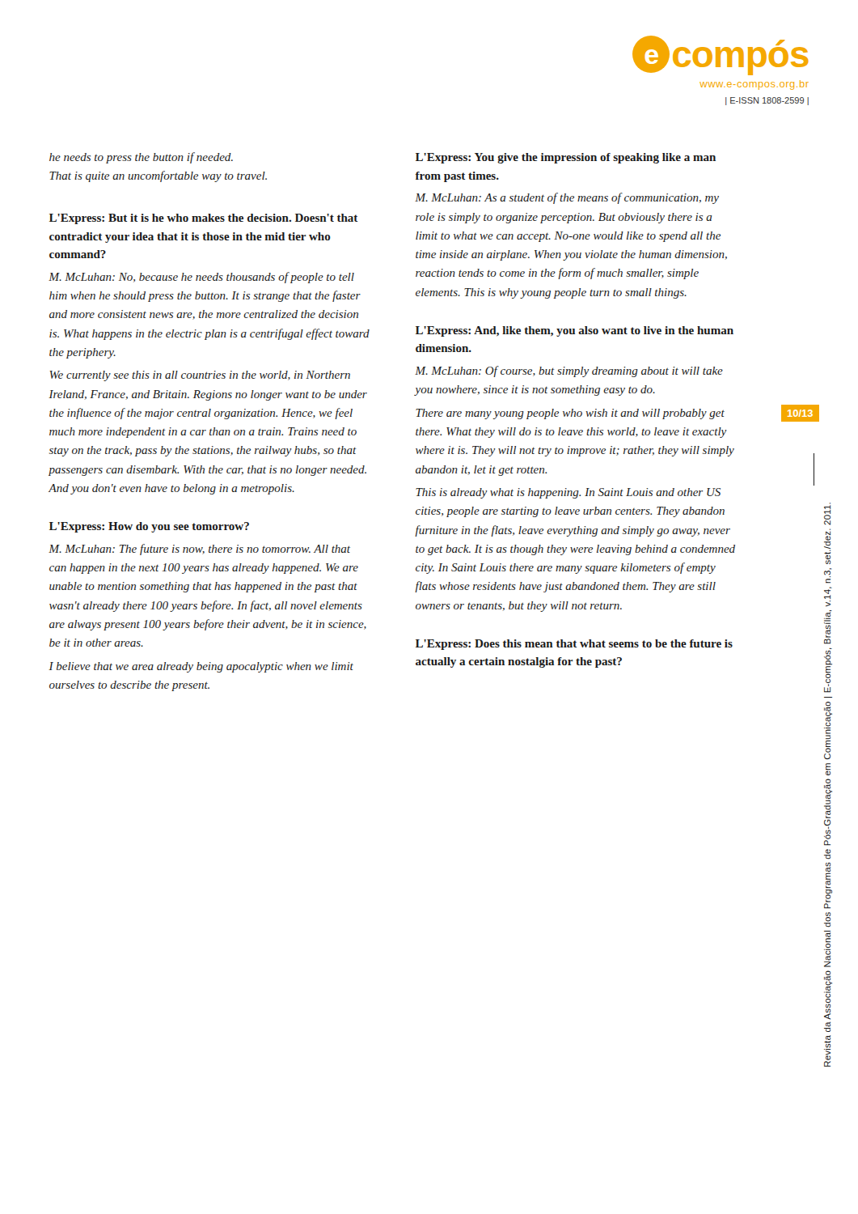ecompós
www.e-compos.org.br
| E-ISSN 1808-2599 |
he needs to press the button if needed.
That is quite an uncomfortable way to travel.
L'Express: But it is he who makes the decision. Doesn't that contradict your idea that it is those in the mid tier who command?
M. McLuhan: No, because he needs thousands of people to tell him when he should press the button. It is strange that the faster and more consistent news are, the more centralized the decision is. What happens in the electric plan is a centrifugal effect toward the periphery.
We currently see this in all countries in the world, in Northern Ireland, France, and Britain. Regions no longer want to be under the influence of the major central organization. Hence, we feel much more independent in a car than on a train. Trains need to stay on the track, pass by the stations, the railway hubs, so that passengers can disembark. With the car, that is no longer needed. And you don't even have to belong in a metropolis.
L'Express: How do you see tomorrow?
M. McLuhan: The future is now, there is no tomorrow. All that can happen in the next 100 years has already happened. We are unable to mention something that has happened in the past that wasn't already there 100 years before. In fact, all novel elements are always present 100 years before their advent, be it in science, be it in other areas.
I believe that we area already being apocalyptic when we limit ourselves to describe the present.
L'Express: You give the impression of speaking like a man from past times.
M. McLuhan: As a student of the means of communication, my role is simply to organize perception. But obviously there is a limit to what we can accept. No-one would like to spend all the time inside an airplane. When you violate the human dimension, reaction tends to come in the form of much smaller, simple elements. This is why young people turn to small things.
L'Express: And, like them, you also want to live in the human dimension.
M. McLuhan: Of course, but simply dreaming about it will take you nowhere, since it is not something easy to do.
There are many young people who wish it and will probably get there. What they will do is to leave this world, to leave it exactly where it is. They will not try to improve it; rather, they will simply abandon it, let it get rotten.
This is already what is happening. In Saint Louis and other US cities, people are starting to leave urban centers. They abandon furniture in the flats, leave everything and simply go away, never to get back. It is as though they were leaving behind a condemned city. In Saint Louis there are many square kilometers of empty flats whose residents have just abandoned them. They are still owners or tenants, but they will not return.
L'Express: Does this mean that what seems to be the future is actually a certain nostalgia for the past?
10/13
Revista da Associação Nacional dos Programas de Pós-Graduação em Comunicação | E-compós, Brasília, v.14, n.3, set./dez. 2011.